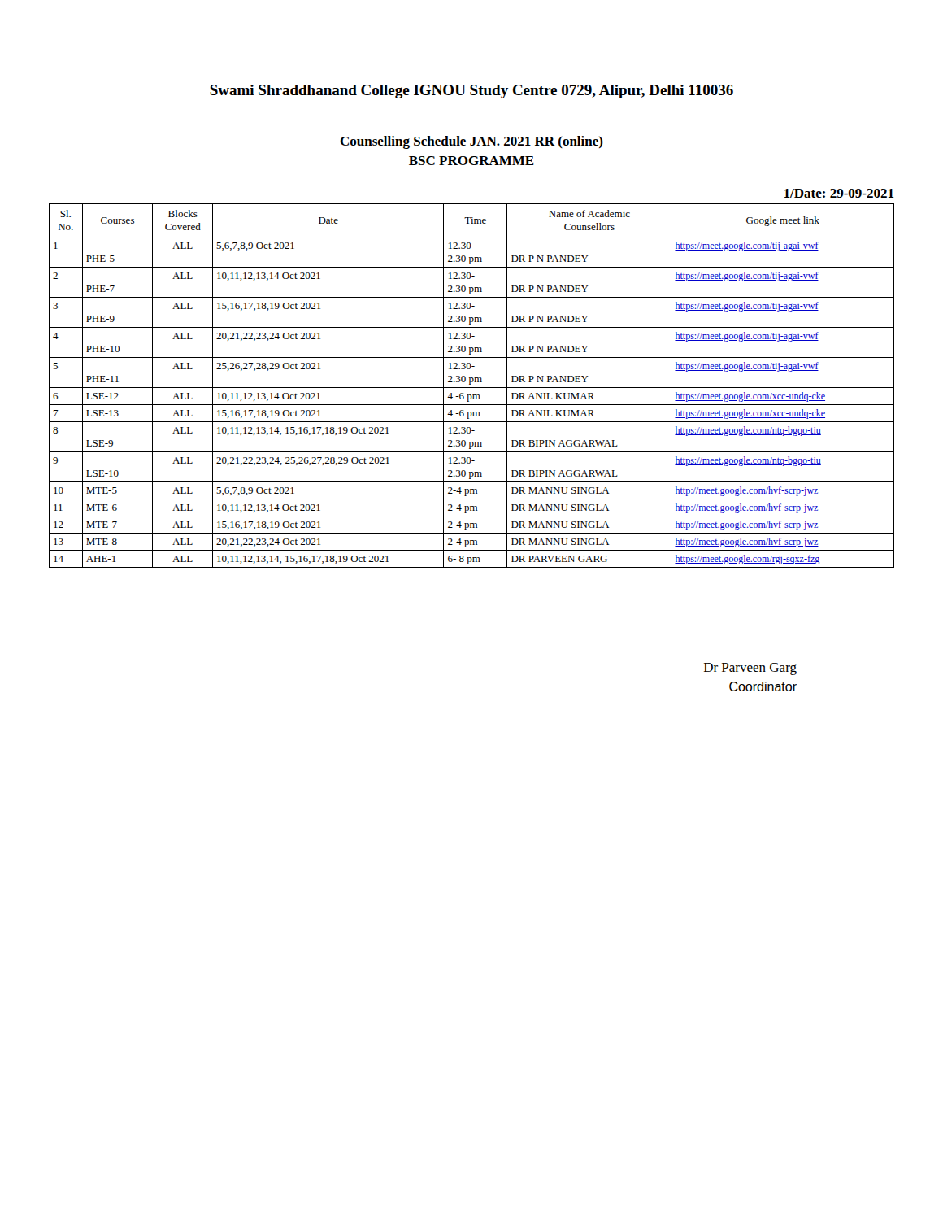Swami Shraddhanand College IGNOU Study Centre 0729, Alipur, Delhi 110036
Counselling Schedule JAN. 2021 RR (online)
BSC PROGRAMME
1/Date: 29-09-2021
| Sl. No. | Courses | Blocks Covered | Date | Time | Name of Academic Counsellors | Google meet link |
| --- | --- | --- | --- | --- | --- | --- |
| 1 | PHE-5 | ALL | 5,6,7,8,9 Oct 2021 | 12.30- 2.30 pm | DR P N PANDEY | https://meet.google.com/tij-agai-vwf |
| 2 | PHE-7 | ALL | 10,11,12,13,14 Oct 2021 | 12.30- 2.30 pm | DR P N PANDEY | https://meet.google.com/tij-agai-vwf |
| 3 | PHE-9 | ALL | 15,16,17,18,19 Oct 2021 | 12.30- 2.30 pm | DR P N PANDEY | https://meet.google.com/tij-agai-vwf |
| 4 | PHE-10 | ALL | 20,21,22,23,24 Oct 2021 | 12.30- 2.30 pm | DR P N PANDEY | https://meet.google.com/tij-agai-vwf |
| 5 | PHE-11 | ALL | 25,26,27,28,29 Oct 2021 | 12.30- 2.30 pm | DR P N PANDEY | https://meet.google.com/tij-agai-vwf |
| 6 | LSE-12 | ALL | 10,11,12,13,14 Oct 2021 | 4 -6 pm | DR ANIL KUMAR | https://meet.google.com/xcc-undq-cke |
| 7 | LSE-13 | ALL | 15,16,17,18,19 Oct 2021 | 4 -6 pm | DR ANIL KUMAR | https://meet.google.com/xcc-undq-cke |
| 8 | LSE-9 | ALL | 10,11,12,13,14, 15,16,17,18,19 Oct 2021 | 12.30- 2.30 pm | DR BIPIN AGGARWAL | https://meet.google.com/ntq-bgqo-tiu |
| 9 | LSE-10 | ALL | 20,21,22,23,24, 25,26,27,28,29 Oct 2021 | 12.30- 2.30 pm | DR BIPIN AGGARWAL | https://meet.google.com/ntq-bgqo-tiu |
| 10 | MTE-5 | ALL | 5,6,7,8,9 Oct 2021 | 2-4 pm | DR MANNU SINGLA | http://meet.google.com/hvf-scrp-jwz |
| 11 | MTE-6 | ALL | 10,11,12,13,14 Oct 2021 | 2-4 pm | DR MANNU SINGLA | http://meet.google.com/hvf-scrp-jwz |
| 12 | MTE-7 | ALL | 15,16,17,18,19 Oct 2021 | 2-4 pm | DR MANNU SINGLA | http://meet.google.com/hvf-scrp-jwz |
| 13 | MTE-8 | ALL | 20,21,22,23,24 Oct 2021 | 2-4 pm | DR MANNU SINGLA | http://meet.google.com/hvf-scrp-jwz |
| 14 | AHE-1 | ALL | 10,11,12,13,14, 15,16,17,18,19 Oct 2021 | 6- 8 pm | DR PARVEEN GARG | https://meet.google.com/rgj-sqxz-fzg |
Dr Parveen Garg
Coordinator